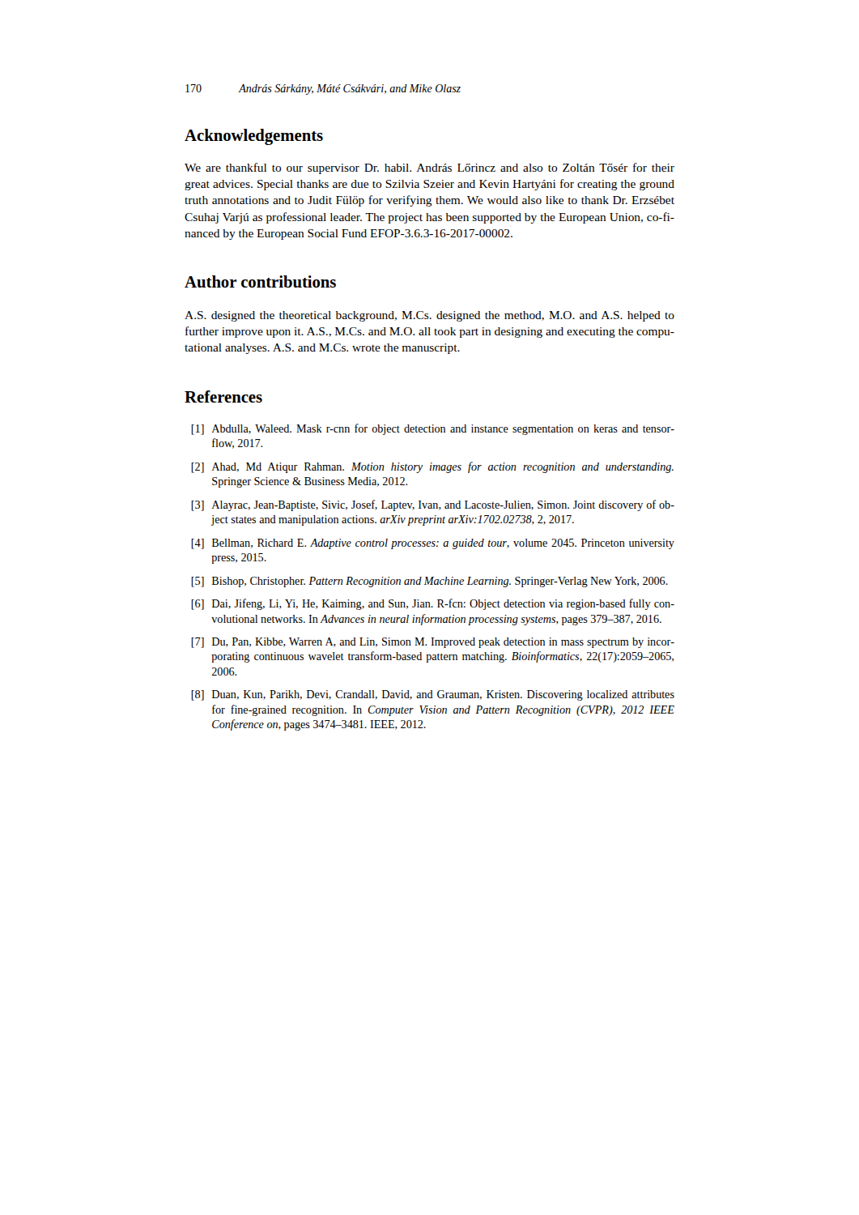170 András Sárkány, Máté Csákvári, and Mike Olasz
Acknowledgements
We are thankful to our supervisor Dr. habil. András Lőrincz and also to Zoltán Tősér for their great advices. Special thanks are due to Szilvia Szeier and Kevin Hartyáni for creating the ground truth annotations and to Judit Fülöp for verifying them. We would also like to thank Dr. Erzsébet Csuhaj Varjú as professional leader. The project has been supported by the European Union, co-financed by the European Social Fund EFOP-3.6.3-16-2017-00002.
Author contributions
A.S. designed the theoretical background, M.Cs. designed the method, M.O. and A.S. helped to further improve upon it. A.S., M.Cs. and M.O. all took part in designing and executing the computational analyses. A.S. and M.Cs. wrote the manuscript.
References
[1] Abdulla, Waleed. Mask r-cnn for object detection and instance segmentation on keras and tensorflow, 2017.
[2] Ahad, Md Atiqur Rahman. Motion history images for action recognition and understanding. Springer Science & Business Media, 2012.
[3] Alayrac, Jean-Baptiste, Sivic, Josef, Laptev, Ivan, and Lacoste-Julien, Simon. Joint discovery of object states and manipulation actions. arXiv preprint arXiv:1702.02738, 2, 2017.
[4] Bellman, Richard E. Adaptive control processes: a guided tour, volume 2045. Princeton university press, 2015.
[5] Bishop, Christopher. Pattern Recognition and Machine Learning. Springer-Verlag New York, 2006.
[6] Dai, Jifeng, Li, Yi, He, Kaiming, and Sun, Jian. R-fcn: Object detection via region-based fully convolutional networks. In Advances in neural information processing systems, pages 379–387, 2016.
[7] Du, Pan, Kibbe, Warren A, and Lin, Simon M. Improved peak detection in mass spectrum by incorporating continuous wavelet transform-based pattern matching. Bioinformatics, 22(17):2059–2065, 2006.
[8] Duan, Kun, Parikh, Devi, Crandall, David, and Grauman, Kristen. Discovering localized attributes for fine-grained recognition. In Computer Vision and Pattern Recognition (CVPR), 2012 IEEE Conference on, pages 3474–3481. IEEE, 2012.